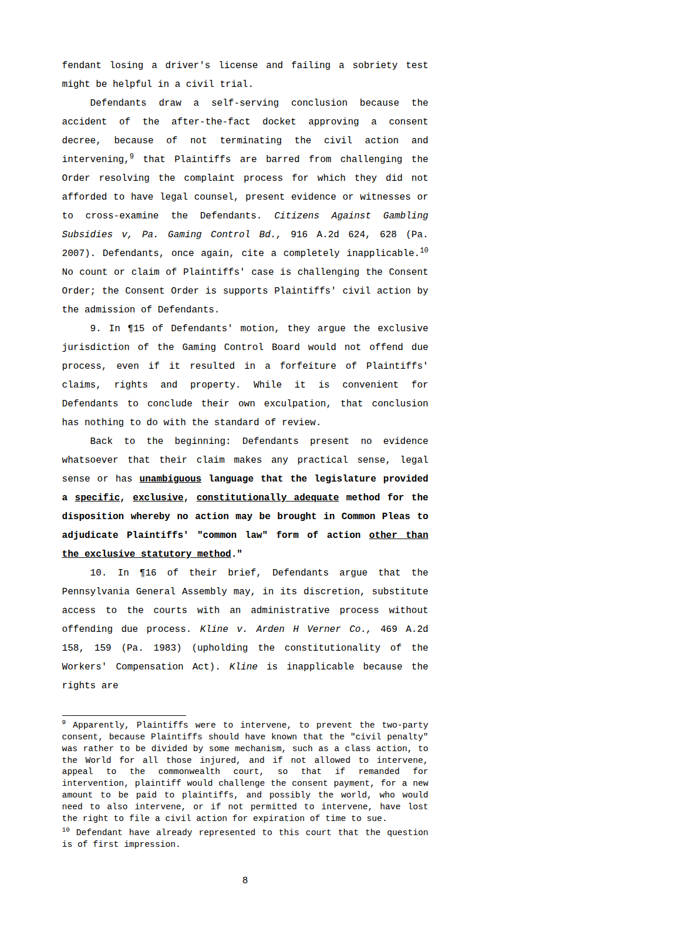fendant losing a driver's license and failing a sobriety test might be helpful in a civil trial.
Defendants draw a self-serving conclusion because the accident of the after-the-fact docket approving a consent decree, because of not terminating the civil action and intervening,9 that Plaintiffs are barred from challenging the Order resolving the complaint process for which they did not afforded to have legal counsel, present evidence or witnesses or to cross-examine the Defendants. Citizens Against Gambling Subsidies v, Pa. Gaming Control Bd., 916 A.2d 624, 628 (Pa. 2007). Defendants, once again, cite a completely inapplicable.10 No count or claim of Plaintiffs' case is challenging the Consent Order; the Consent Order is supports Plaintiffs' civil action by the admission of Defendants.
9. In ¶15 of Defendants' motion, they argue the exclusive jurisdiction of the Gaming Control Board would not offend due process, even if it resulted in a forfeiture of Plaintiffs' claims, rights and property. While it is convenient for Defendants to conclude their own exculpation, that conclusion has nothing to do with the standard of review.
Back to the beginning: Defendants present no evidence whatsoever that their claim makes any practical sense, legal sense or has unambiguous language that the legislature provided a specific, exclusive, constitutionally adequate method for the disposition whereby no action may be brought in Common Pleas to adjudicate Plaintiffs' "common law" form of action other than the exclusive statutory method."
10. In ¶16 of their brief, Defendants argue that the Pennsylvania General Assembly may, in its discretion, substitute access to the courts with an administrative process without offending due process. Kline v. Arden H Verner Co., 469 A.2d 158, 159 (Pa. 1983) (upholding the constitutionality of the Workers' Compensation Act). Kline is inapplicable because the rights are
9 Apparently, Plaintiffs were to intervene, to prevent the two-party consent, because Plaintiffs should have known that the "civil penalty" was rather to be divided by some mechanism, such as a class action, to the World for all those injured, and if not allowed to intervene, appeal to the commonwealth court, so that if remanded for intervention, plaintiff would challenge the consent payment, for a new amount to be paid to plaintiffs, and possibly the world, who would need to also intervene, or if not permitted to intervene, have lost the right to file a civil action for expiration of time to sue.
10 Defendant have already represented to this court that the question is of first impression.
8